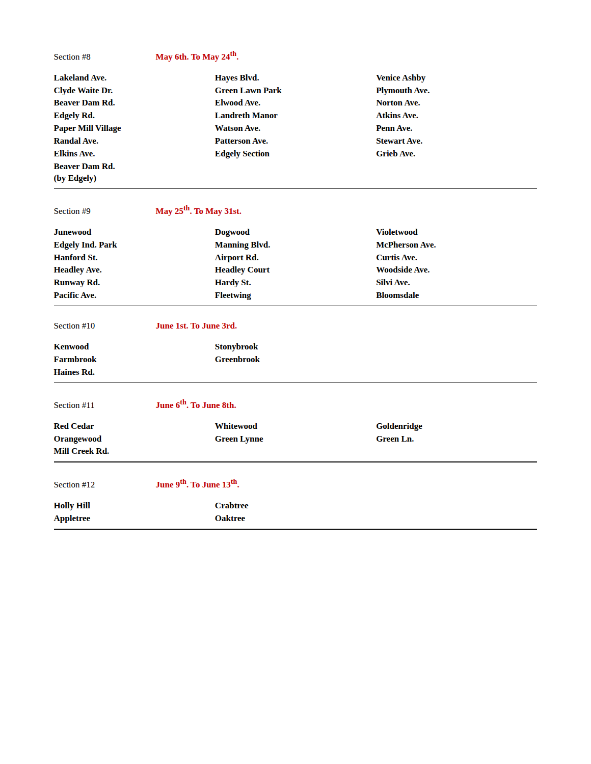Section #8 May 6th. To May 24th.
| Lakeland Ave. | Hayes Blvd. | Venice Ashby |
| Clyde Waite Dr. | Green Lawn Park | Plymouth Ave. |
| Beaver Dam Rd. | Elwood Ave. | Norton Ave. |
| Edgely Rd. | Landreth Manor | Atkins Ave. |
| Paper Mill Village | Watson Ave. | Penn Ave. |
| Randal Ave. | Patterson Ave. | Stewart Ave. |
| Elkins Ave. | Edgely Section | Grieb Ave. |
| Beaver Dam Rd. (by Edgely) | | |
Section #9 May 25th. To May 31st.
| Junewood | Dogwood | Violetwood |
| Edgely Ind. Park | Manning Blvd. | McPherson Ave. |
| Hanford St. | Airport Rd. | Curtis Ave. |
| Headley Ave. | Headley Court | Woodside Ave. |
| Runway Rd. | Hardy St. | Silvi Ave. |
| Pacific Ave. | Fleetwing | Bloomsdale |
Section #10 June 1st. To June 3rd.
| Kenwood | Stonybrook | |
| Farmbrook | Greenbrook | |
| Haines Rd. | | |
Section #11 June 6th. To June 8th.
| Red Cedar | Whitewood | Goldenridge |
| Orangewood | Green Lynne | Green Ln. |
| Mill Creek Rd. | | |
Section #12 June 9th. To June 13th.
| Holly Hill | Crabtree | |
| Appletree | Oaktree | |